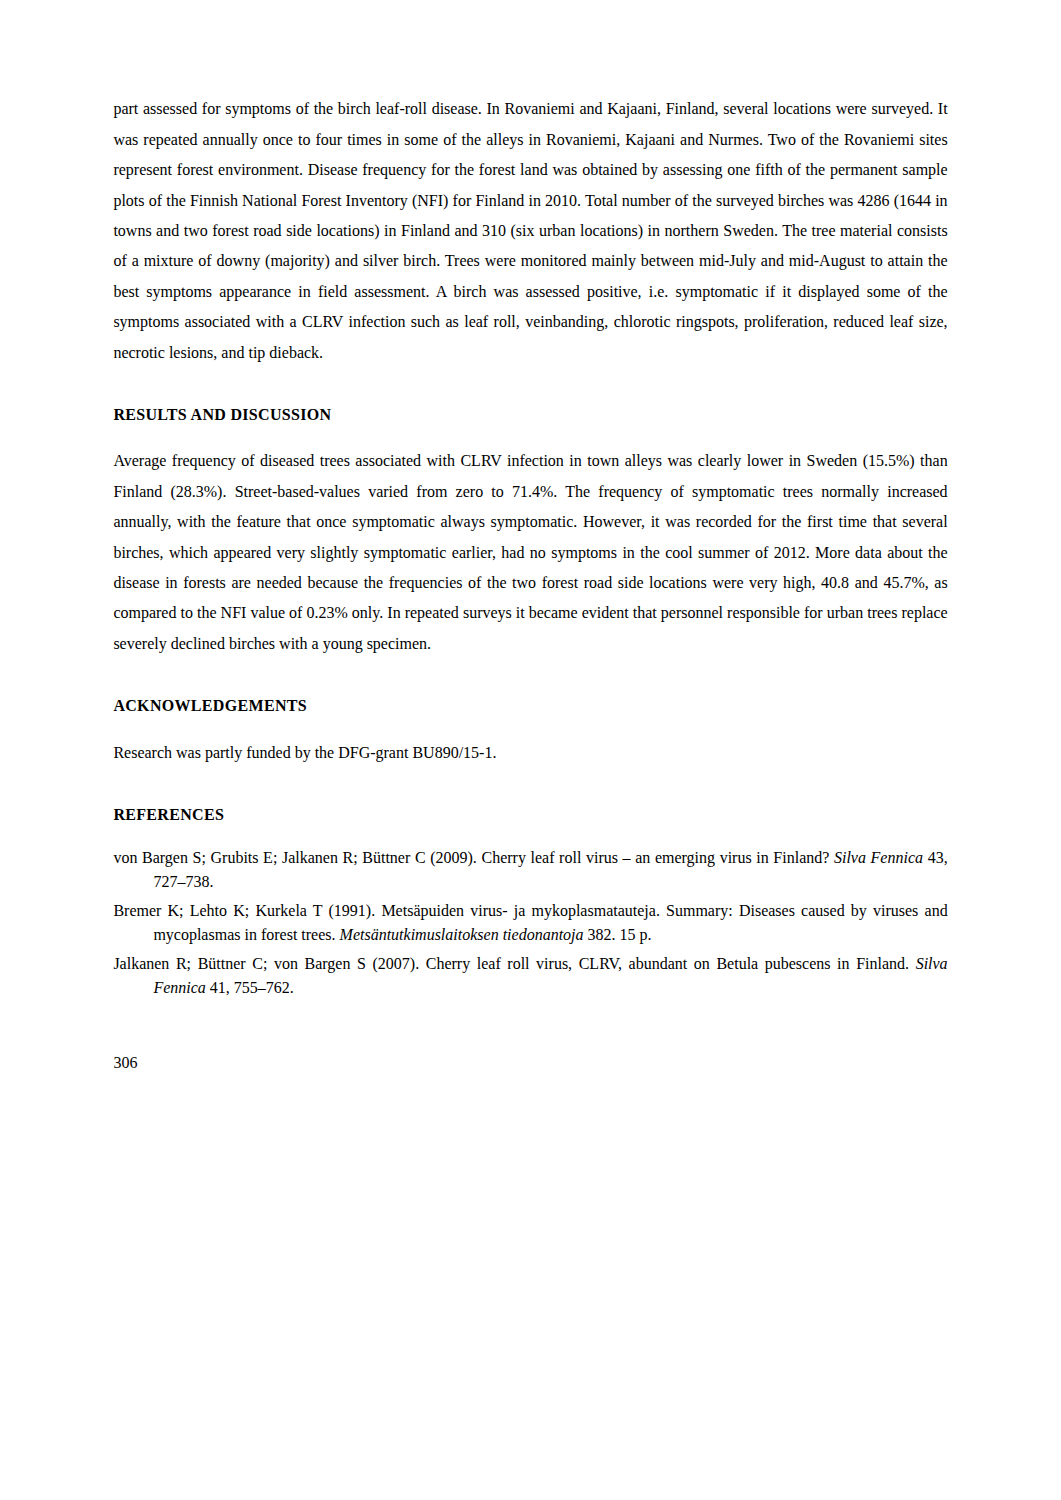part assessed for symptoms of the birch leaf-roll disease. In Rovaniemi and Kajaani, Finland, several locations were surveyed. It was repeated annually once to four times in some of the alleys in Rovaniemi, Kajaani and Nurmes. Two of the Rovaniemi sites represent forest environment. Disease frequency for the forest land was obtained by assessing one fifth of the permanent sample plots of the Finnish National Forest Inventory (NFI) for Finland in 2010. Total number of the surveyed birches was 4286 (1644 in towns and two forest road side locations) in Finland and 310 (six urban locations) in northern Sweden. The tree material consists of a mixture of downy (majority) and silver birch. Trees were monitored mainly between mid-July and mid-August to attain the best symptoms appearance in field assessment. A birch was assessed positive, i.e. symptomatic if it displayed some of the symptoms associated with a CLRV infection such as leaf roll, veinbanding, chlorotic ringspots, proliferation, reduced leaf size, necrotic lesions, and tip dieback.
Results and Discussion
Average frequency of diseased trees associated with CLRV infection in town alleys was clearly lower in Sweden (15.5%) than Finland (28.3%). Street-based-values varied from zero to 71.4%. The frequency of symptomatic trees normally increased annually, with the feature that once symptomatic always symptomatic. However, it was recorded for the first time that several birches, which appeared very slightly symptomatic earlier, had no symptoms in the cool summer of 2012. More data about the disease in forests are needed because the frequencies of the two forest road side locations were very high, 40.8 and 45.7%, as compared to the NFI value of 0.23% only. In repeated surveys it became evident that personnel responsible for urban trees replace severely declined birches with a young specimen.
Acknowledgements
Research was partly funded by the DFG-grant BU890/15-1.
References
von Bargen S; Grubits E; Jalkanen R; Büttner C (2009). Cherry leaf roll virus – an emerging virus in Finland? Silva Fennica 43, 727–738.
Bremer K; Lehto K; Kurkela T (1991). Metsäpuiden virus- ja mykoplasmatauteja. Summary: Diseases caused by viruses and mycoplasmas in forest trees. Metsäntutkimuslaitoksen tiedonantoja 382. 15 p.
Jalkanen R; Büttner C; von Bargen S (2007). Cherry leaf roll virus, CLRV, abundant on Betula pubescens in Finland. Silva Fennica 41, 755–762.
306